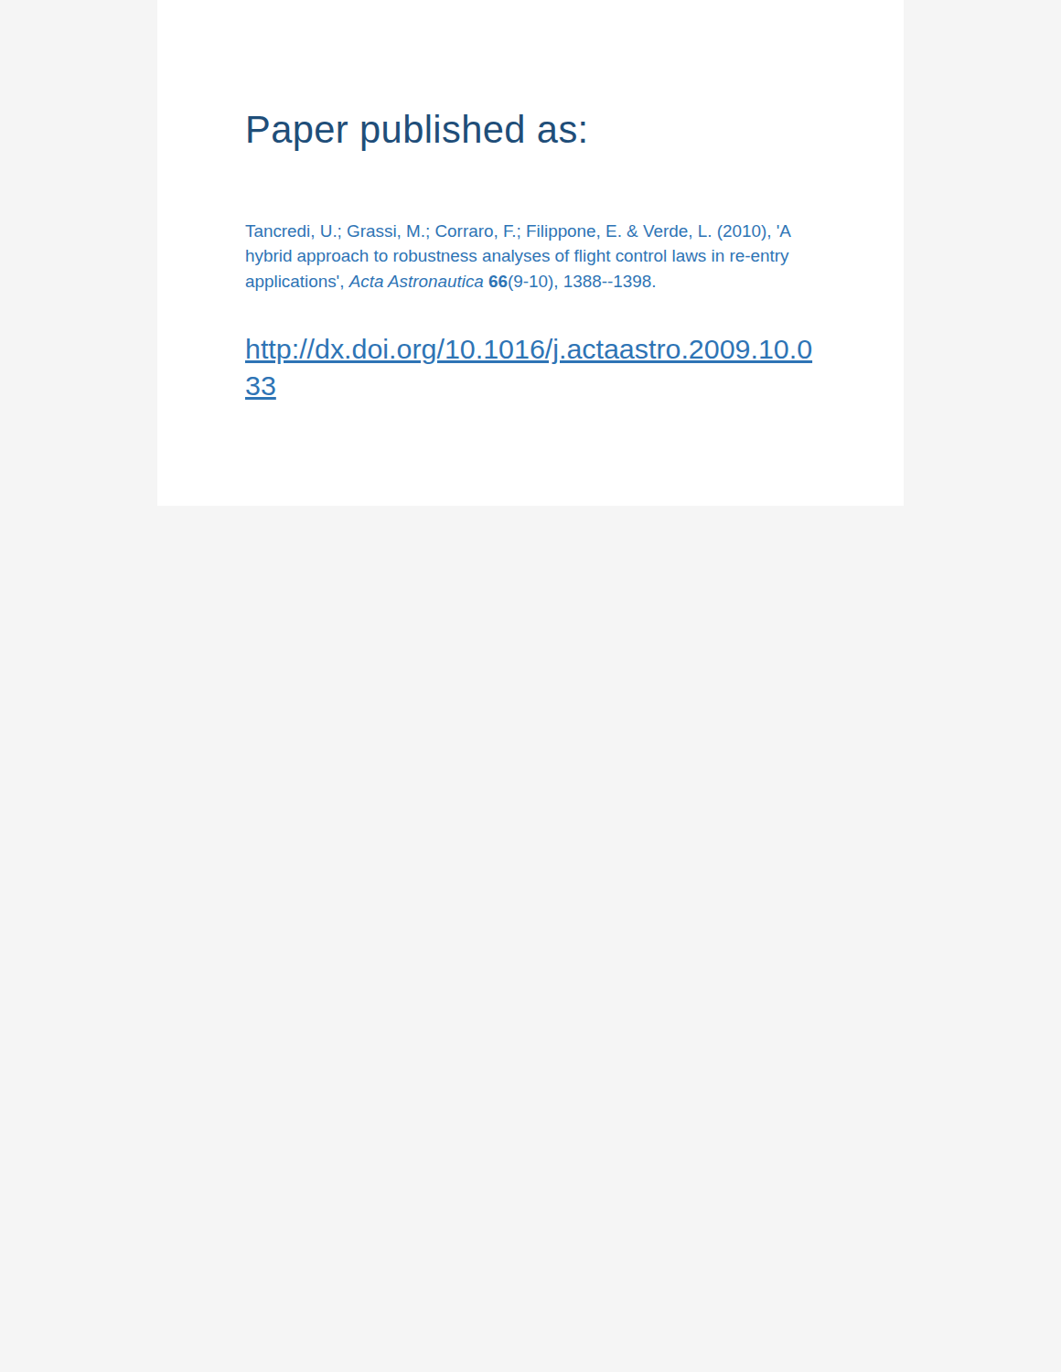Paper published as:
Tancredi, U.; Grassi, M.; Corraro, F.; Filippone, E. & Verde, L. (2010), 'A hybrid approach to robustness analyses of flight control laws in re-entry applications', Acta Astronautica 66(9-10), 1388--1398.
http://dx.doi.org/10.1016/j.actaastro.2009.10.033